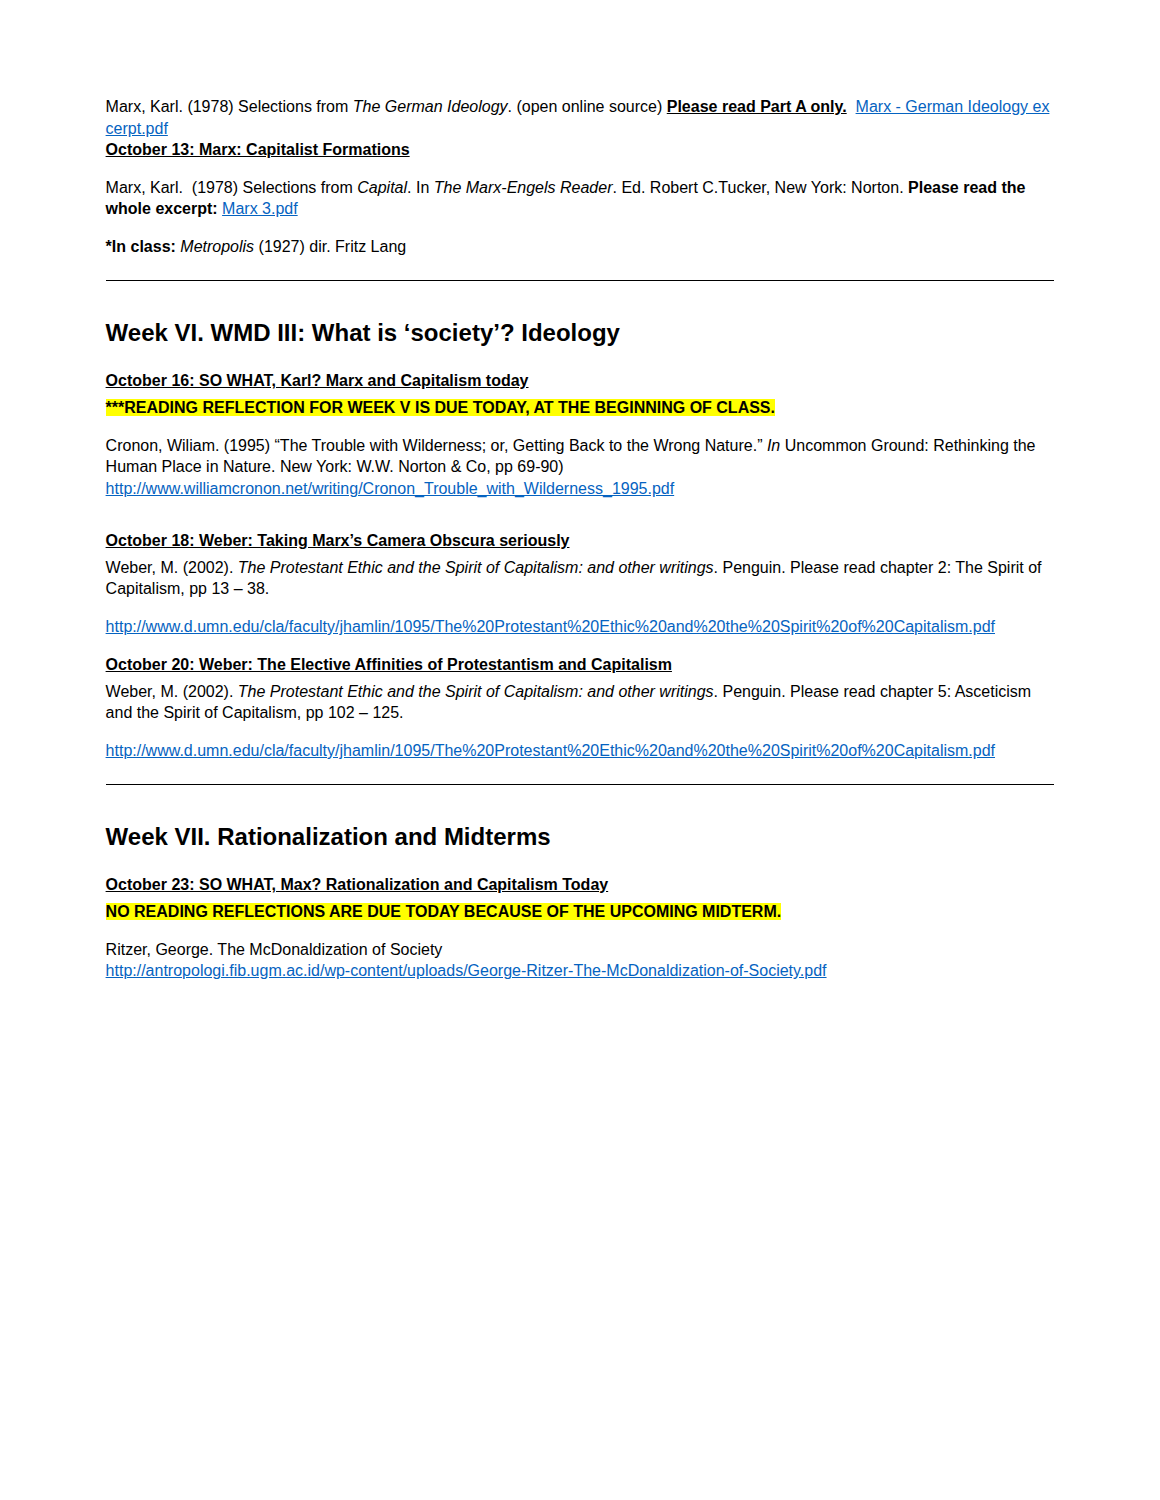Marx, Karl. (1978) Selections from The German Ideology. (open online source) Please read Part A only. Marx - German Ideology excerpt.pdf
October 13: Marx: Capitalist Formations
Marx, Karl. (1978) Selections from Capital. In The Marx-Engels Reader. Ed. Robert C.Tucker, New York: Norton. Please read the whole excerpt: Marx 3.pdf
*In class: Metropolis (1927) dir. Fritz Lang
Week VI. WMD III: What is ‘society’? Ideology
October 16: SO WHAT, Karl? Marx and Capitalism today
***READING REFLECTION FOR WEEK V IS DUE TODAY, AT THE BEGINNING OF CLASS.
Cronon, Wiliam. (1995) “The Trouble with Wilderness; or, Getting Back to the Wrong Nature.” In Uncommon Ground: Rethinking the Human Place in Nature. New York: W.W. Norton & Co, pp 69-90)
http://www.williamcronon.net/writing/Cronon_Trouble_with_Wilderness_1995.pdf
October 18: Weber: Taking Marx’s Camera Obscura seriously
Weber, M. (2002). The Protestant Ethic and the Spirit of Capitalism: and other writings. Penguin. Please read chapter 2: The Spirit of Capitalism, pp 13 – 38.
http://www.d.umn.edu/cla/faculty/jhamlin/1095/The%20Protestant%20Ethic%20and%20the%20Spirit%20of%20Capitalism.pdf
October 20: Weber: The Elective Affinities of Protestantism and Capitalism
Weber, M. (2002). The Protestant Ethic and the Spirit of Capitalism: and other writings. Penguin. Please read chapter 5: Asceticism and the Spirit of Capitalism, pp 102 – 125.
http://www.d.umn.edu/cla/faculty/jhamlin/1095/The%20Protestant%20Ethic%20and%20the%20Spirit%20of%20Capitalism.pdf
Week VII. Rationalization and Midterms
October 23: SO WHAT, Max? Rationalization and Capitalism Today
NO READING REFLECTIONS ARE DUE TODAY BECAUSE OF THE UPCOMING MIDTERM.
Ritzer, George. The McDonaldization of Society
http://antropologi.fib.ugm.ac.id/wp-content/uploads/George-Ritzer-The-McDonaldization-of-Society.pdf